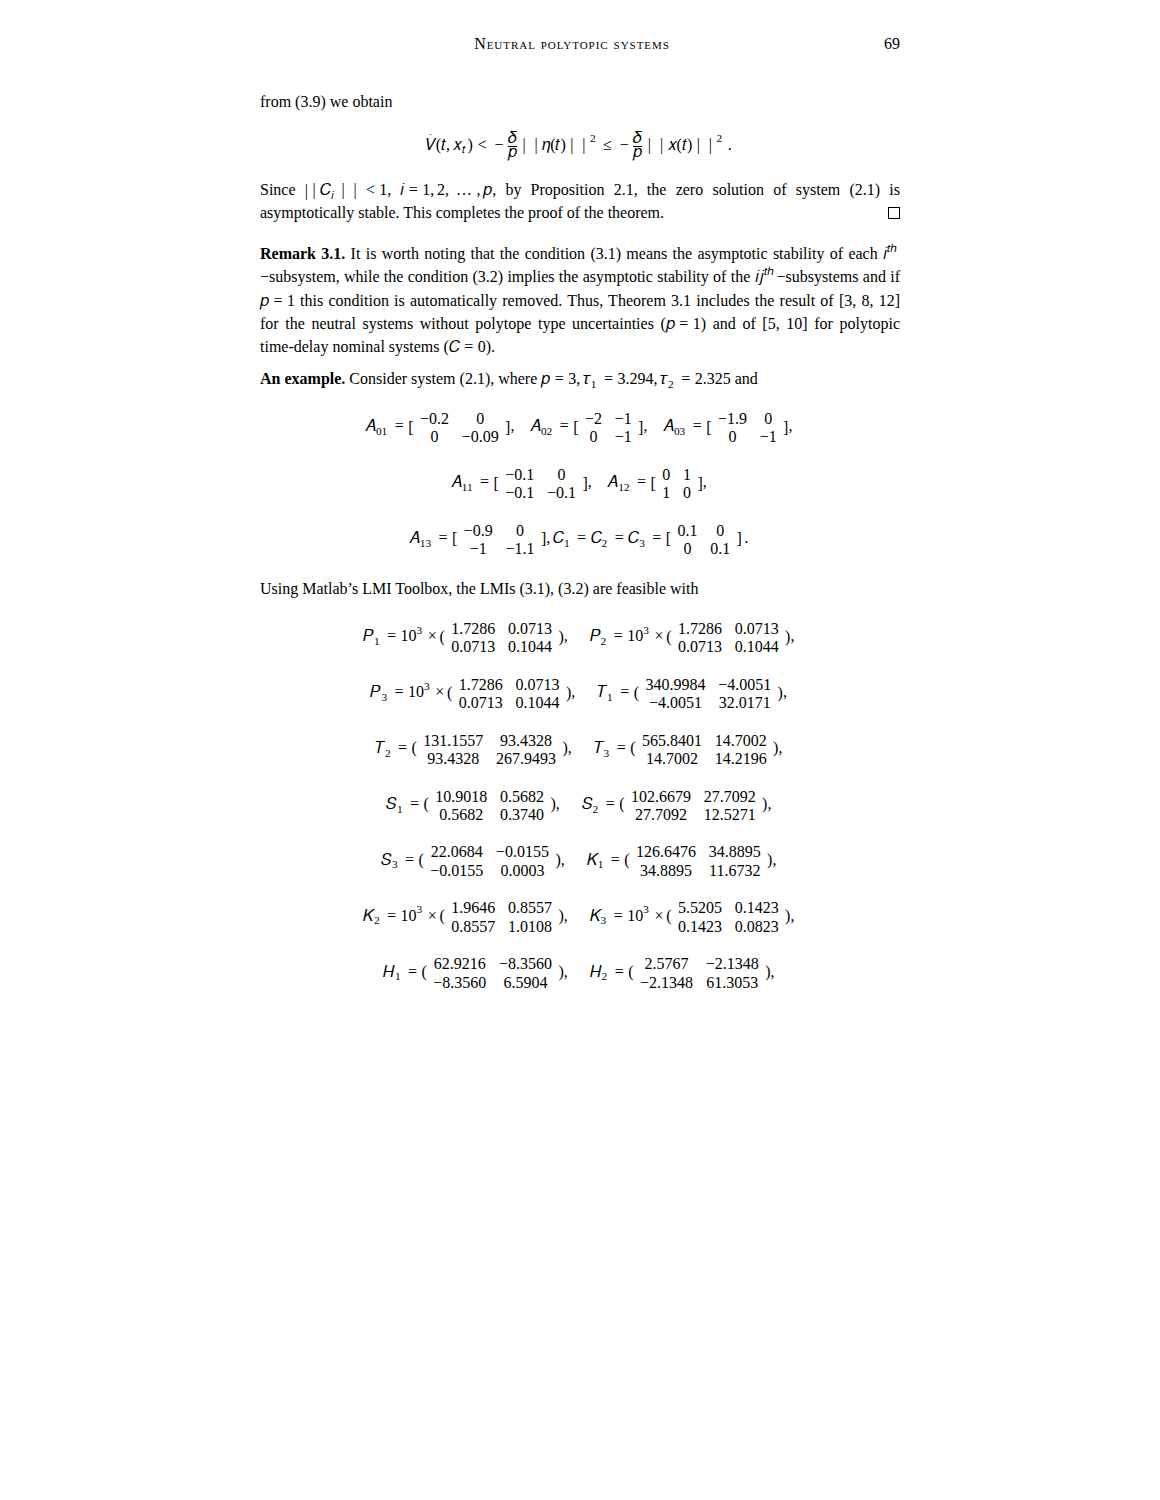Neutral polytopic systems 69
from (3.9) we obtain
V˙ (t,xt) < − δp ||η(t)||2 ≤ − δp ||x(t)||2 .
Since ||Ci||<1, i=1,2,…,p, by Proposition 2.1, the zero solution of system (2.1) is asymptotically stable. This completes the proof of the theorem.
Remark 3.1. It is worth noting that the condition (3.1) means the asymptotic stability of each ith−subsystem, while the condition (3.2) implies the asymptotic stability of the ijth−subsystems and if p=1 this condition is automatically removed. Thus, Theorem 3.1 includes the result of [3, 8, 12] for the neutral systems without polytope type uncertainties (p=1) and of [5, 10] for polytopic time-delay nominal systems (C=0).
An example. Consider system (2.1), where p=3,τ1=3.294,τ2=2.325 and
A01= [ −0.20 0−0.09 ] , A02= [ −2−1 0−1 ] , A03= [ −1.90 0−1 ] ,
A11= [ −0.10 −0.1−0.1 ] , A12= [ 01 10 ] ,
A13= [ −0.90 −1−1.1 ] , C1=C2=C3= [ 0.10 00.1 ] .
Using Matlab’s LMI Toolbox, the LMIs (3.1), (3.2) are feasible with
P1=103× ( 1.72860.0713 0.07130.1044 ) , P2=103× ( 1.72860.0713 0.07130.1044 ) ,
P3=103× ( 1.72860.0713 0.07130.1044 ) , T1= ( 340.9984−4.0051 −4.005132.0171 ) ,
T2= ( 131.155793.4328 93.4328267.9493 ) , T3= ( 565.840114.7002 14.700214.2196 ) ,
S1= ( 10.90180.5682 0.56820.3740 ) , S2= ( 102.667927.7092 27.709212.5271 ) ,
S3= ( 22.0684−0.0155 −0.01550.0003 ) , K1= ( 126.647634.8895 34.889511.6732 ) ,
K2=103× ( 1.96460.8557 0.85571.0108 ) , K3=103× ( 5.52050.1423 0.14230.0823 ) ,
H1= ( 62.9216−8.3560 −8.35606.5904 ) , H2= ( 2.5767−2.1348 −2.134861.3053 ) ,